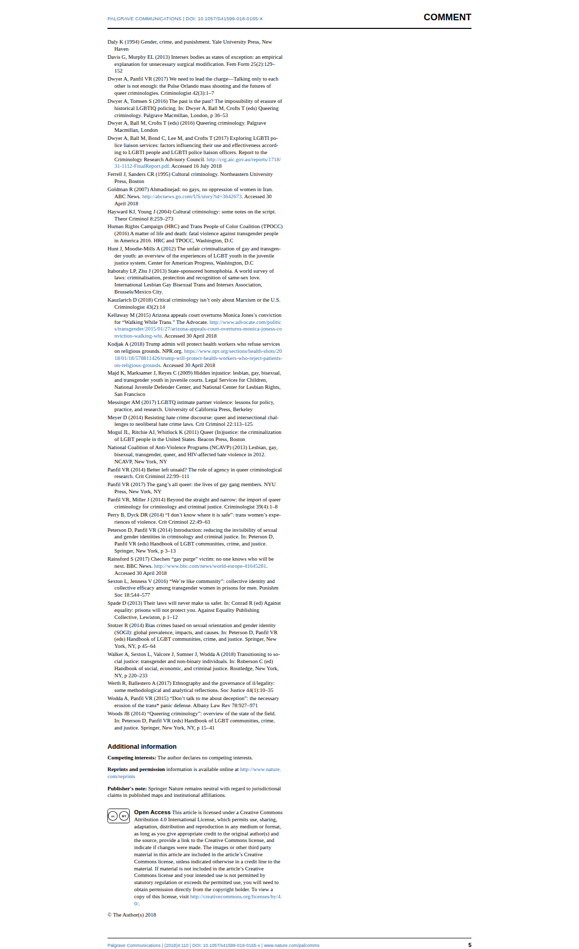Palgrave Communications | DOI: 10.1057/s41599-018-0165-x
COMMENT
Daly K (1994) Gender, crime, and punishment. Yale University Press, New Haven
Davis G, Murphy EL (2013) Intersex bodies as states of exception: an empirical explanation for unnecessary surgical modification. Fem Form 25(2):129–152
Dwyer A, Panfil VR (2017) We need to lead the charge—Talking only to each other is not enough: the Pulse Orlando mass shooting and the futures of queer criminologies. Criminologist 42(3):1–7
Dwyer A, Tomsen S (2016) The past is the past? The impossibility of erasure of historical LGBTIQ policing. In: Dwyer A, Ball M, Crofts T (eds) Queering criminology. Palgrave Macmillan, London, p 36–53
Dwyer A, Ball M, Crofts T (eds) (2016) Queering criminology. Palgrave Macmillan, London
Dwyer A, Ball M, Bond C, Lee M, and Crofts T (2017) Exploring LGBTI police liaison services: factors influencing their use and effectiveness according to LGBTI people and LGBTI police liaison officers. Report to the Criminology Research Advisory Council. http://crg.aic.gov.au/reports/1718/31-1112-FinalReport.pdf. Accessed 16 July 2018
Ferrell J, Sanders CR (1995) Cultural criminology. Northeastern University Press, Boston
Goldman R (2007) Ahmadinejad: no gays, no oppression of women in Iran. ABC News. http://abcnews.go.com/US/story?id=3642673. Accessed 30 April 2018
Hayward KJ, Young J (2004) Cultural criminology: some notes on the script. Theor Criminol 8:259–273
Human Rights Campaign (HRC) and Trans People of Color Coalition (TPOCC) (2016) A matter of life and death: fatal violence against transgender people in America 2016. HRC and TPOCC, Washington, D.C
Hunt J, Moodie-Mills A (2012) The unfair criminalization of gay and transgender youth: an overview of the experiences of LGBT youth in the juvenile justice system. Center for American Progress, Washington, D.C
Itaborahy LP, Zhu J (2013) State-sponsored homophobia. A world survey of laws: criminalisation, protection and recognition of same-sex love. International Lesbian Gay Bisexual Trans and Intersex Association, Brussels/Mexico City.
Kauzlarich D (2018) Critical criminology isn’t only about Marxism or the U.S. Criminologist 43(2):14
Kellaway M (2015) Arizona appeals court overturns Monica Jones’s conviction for “Walking While Trans.” The Advocate. http://www.advocate.com/politics/transgender/2015/01/27/arizona-appeals-court-overturns-monica-joness-conviction-walking-whi. Accessed 30 April 2018
Kodjak A (2018) Trump admin will protect health workers who refuse services on religious grounds. NPR.org. https://www.npr.org/sections/health-shots/2018/01/18/578811426/trump-will-protect-health-workers-who-reject-patients-on-religious-grounds. Accessed 30 April 2018
Majd K, Marksamer J, Reyes C (2009) Hidden injustice: lesbian, gay, bisexual, and transgender youth in juvenile courts. Legal Services for Children, National Juvenile Defender Center, and National Center for Lesbian Rights, San Francisco
Messinger AM (2017) LGBTQ intimate partner violence: lessons for policy, practice, and research. University of California Press, Berkeley
Meyer D (2014) Resisting hate crime discourse: queer and intersectional challenges to neoliberal hate crime laws. Crit Criminol 22:113–125
Mogul JL, Ritchie AJ, Whitlock K (2011) Queer (In)justice: the criminalization of LGBT people in the United States. Beacon Press, Boston
National Coalition of Anti-Violence Programs (NCAVP) (2013) Lesbian, gay, bisexual, transgender, queer, and HIV-affected hate violence in 2012. NCAVP, New York, NY
Panfil VR (2014) Better left unsaid? The role of agency in queer criminological research. Crit Criminol 22:99–111
Panfil VR (2017) The gang’s all queer: the lives of gay gang members. NYU Press, New York, NY
Panfil VR, Miller J (2014) Beyond the straight and narrow: the import of queer criminology for criminology and criminal justice. Criminologist 39(4):1–8
Perry B, Dyck DR (2014) “I don’t know where it is safe”: trans women’s experiences of violence. Crit Criminol 22:49–63
Peterson D, Panfil VR (2014) Introduction: reducing the invisibility of sexual and gender identities in criminology and criminal justice. In: Peterson D, Panfil VR (eds) Handbook of LGBT communities, crime, and justice. Springer, New York, p 3–13
Rainsford S (2017) Chechen “gay purge” victim: no one knows who will be next. BBC News. http://www.bbc.com/news/world-europe-41645281. Accessed 30 April 2018
Sexton L, Jenness V (2016) “We’re like community”: collective identity and collective efficacy among transgender women in prisons for men. Punishm Soc 18:544–577
Spade D (2013) Their laws will never make us safer. In: Conrad R (ed) Against equality: prisons will not protect you. Against Equality Publishing Collective, Lewiston, p 1–12
Stotzer R (2014) Bias crimes based on sexual orientation and gender identity (SOGI): global prevalence, impacts, and causes. In: Peterson D, Panfil VR (eds) Handbook of LGBT communities, crime, and justice. Springer, New York, NY, p 45–64
Walker A, Sexton L, Valcore J, Sumner J, Wodda A (2018) Transitioning to social justice: transgender and non-binary individuals. In: Roberson C (ed) Handbook of social, economic, and criminal justice. Routledge, New York, NY, p 220–233
Werth R, Ballestero A (2017) Ethnography and the governance of il/legality: some methodological and analytical reflections. Soc Justice 44(1):10–35
Wodda A, Panfil VR (2015) “Don’t talk to me about deception”: the necessary erosion of the trans* panic defense. Albany Law Rev 78:927–971
Woods JB (2014) “Queering criminology”: overview of the state of the field. In: Peterson D, Panfil VR (eds) Handbook of LGBT communities, crime, and justice. Springer, New York, NY, p 15–41
Additional information
Competing interests: The author declares no competing interests.
Reprints and permission information is available online at http://www.nature.com/reprints
Publisher's note: Springer Nature remains neutral with regard to jurisdictional claims in published maps and institutional affiliations.
cc BY
Open Access This article is licensed under a Creative Commons Attribution 4.0 International License, which permits use, sharing, adaptation, distribution and reproduction in any medium or format, as long as you give appropriate credit to the original author(s) and the source, provide a link to the Creative Commons license, and indicate if changes were made. The images or other third party material in this article are included in the article’s Creative Commons license, unless indicated otherwise in a credit line to the material. If material is not included in the article’s Creative Commons license and your intended use is not permitted by statutory regulation or exceeds the permitted use, you will need to obtain permission directly from the copyright holder. To view a copy of this license, visit http://creativecommons.org/licenses/by/4.0/.
© The Author(s) 2018
Palgrave Communications | (2018)4:110 | DOI: 10.1057/s41599-018-0165-x | www.nature.com/palcomms
5